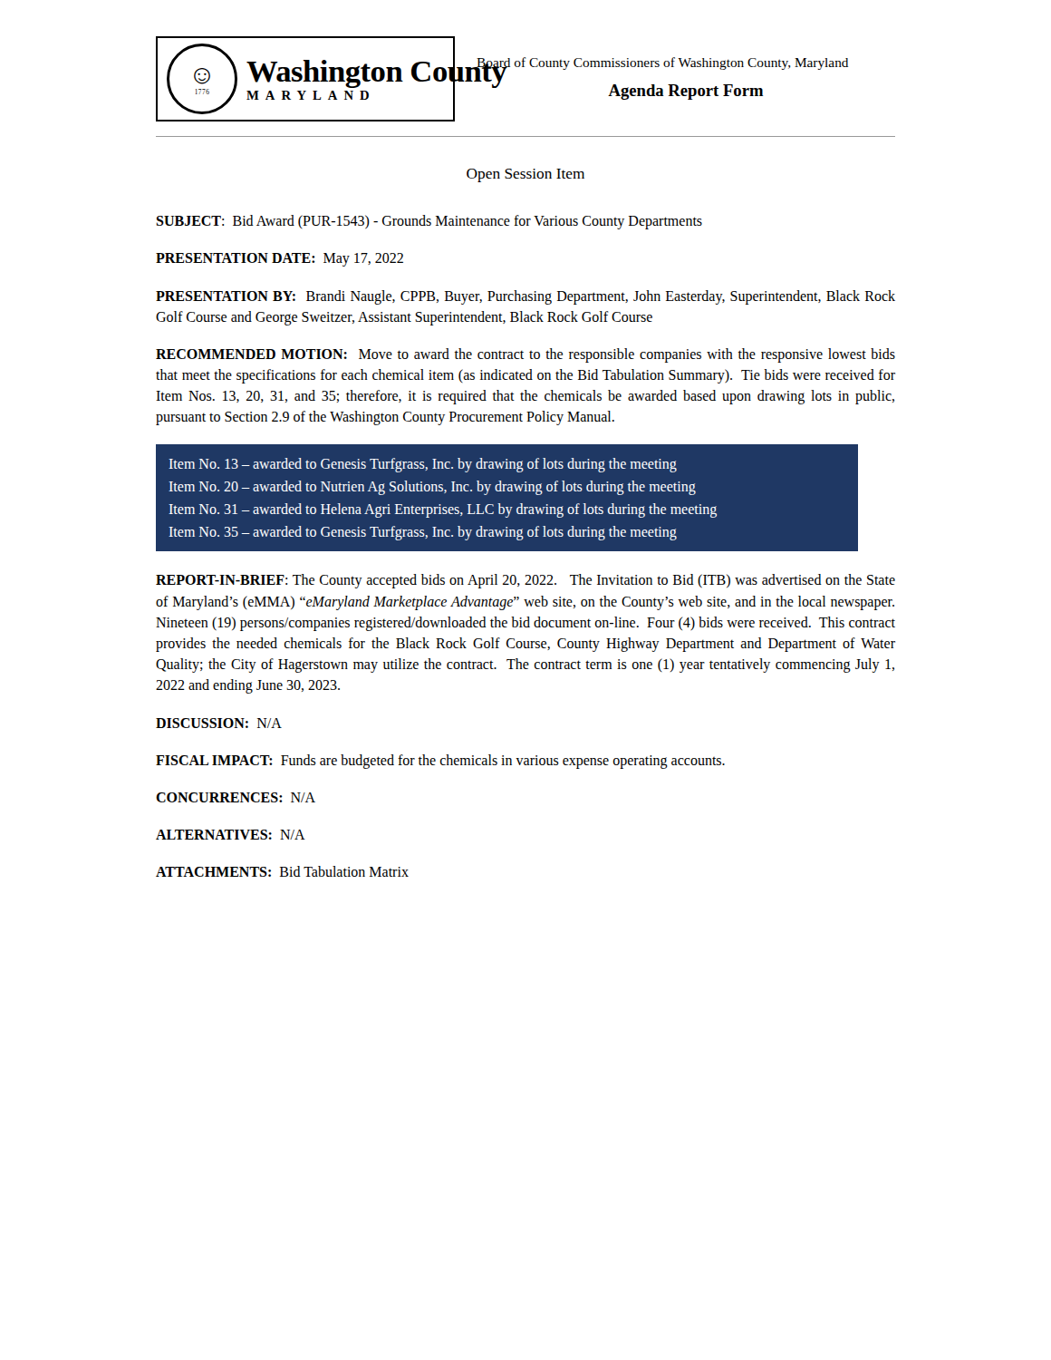☺ 1776
Washington County
MARYLAND
Board of County Commissioners of Washington County, Maryland
Agenda Report Form
Open Session Item
SUBJECT: Bid Award (PUR-1543) - Grounds Maintenance for Various County Departments
PRESENTATION DATE: May 17, 2022
PRESENTATION BY: Brandi Naugle, CPPB, Buyer, Purchasing Department, John Easterday, Superintendent, Black Rock Golf Course and George Sweitzer, Assistant Superintendent, Black Rock Golf Course
RECOMMENDED MOTION: Move to award the contract to the responsible companies with the responsive lowest bids that meet the specifications for each chemical item (as indicated on the Bid Tabulation Summary). Tie bids were received for Item Nos. 13, 20, 31, and 35; therefore, it is required that the chemicals be awarded based upon drawing lots in public, pursuant to Section 2.9 of the Washington County Procurement Policy Manual.
Item No. 13 – awarded to Genesis Turfgrass, Inc. by drawing of lots during the meeting
Item No. 20 – awarded to Nutrien Ag Solutions, Inc. by drawing of lots during the meeting
Item No. 31 – awarded to Helena Agri Enterprises, LLC by drawing of lots during the meeting
Item No. 35 – awarded to Genesis Turfgrass, Inc. by drawing of lots during the meeting
REPORT-IN-BRIEF: The County accepted bids on April 20, 2022. The Invitation to Bid (ITB) was advertised on the State of Maryland’s (eMMA) “eMaryland Marketplace Advantage” web site, on the County’s web site, and in the local newspaper. Nineteen (19) persons/companies registered/downloaded the bid document on-line. Four (4) bids were received. This contract provides the needed chemicals for the Black Rock Golf Course, County Highway Department and Department of Water Quality; the City of Hagerstown may utilize the contract. The contract term is one (1) year tentatively commencing July 1, 2022 and ending June 30, 2023.
DISCUSSION: N/A
FISCAL IMPACT: Funds are budgeted for the chemicals in various expense operating accounts.
CONCURRENCES: N/A
ALTERNATIVES: N/A
ATTACHMENTS: Bid Tabulation Matrix